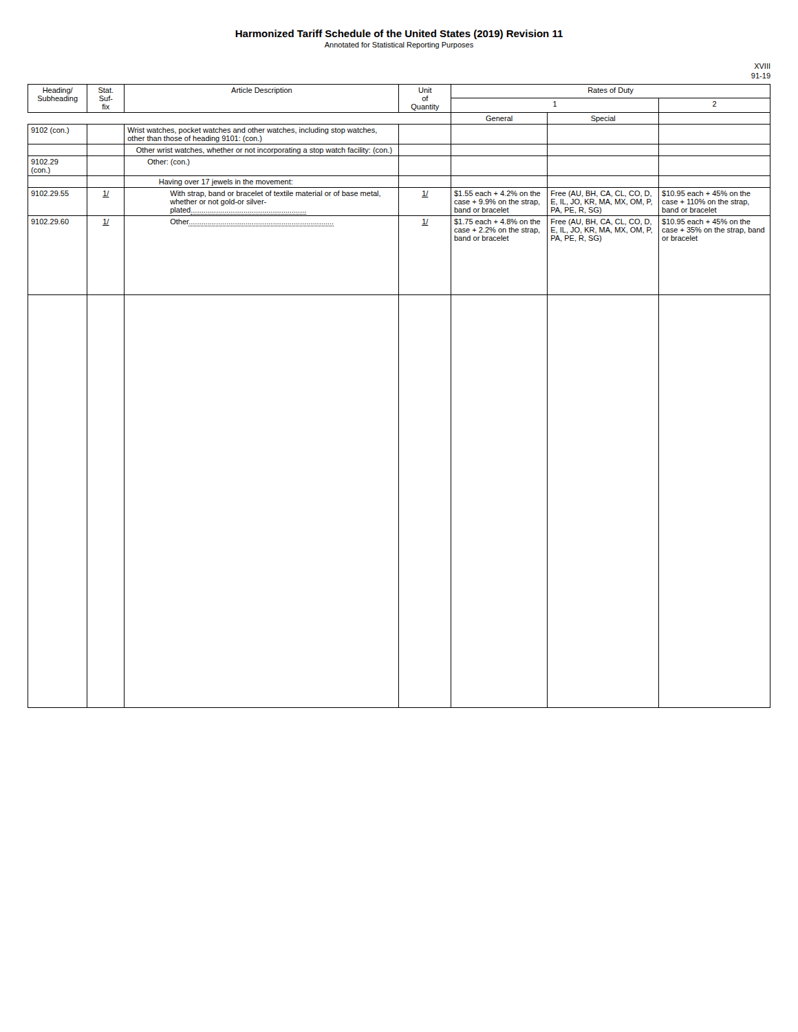Harmonized Tariff Schedule of the United States (2019) Revision 11
Annotated for Statistical Reporting Purposes
XVIII
91-19
| Heading/ Subheading | Stat. Suf- fix | Article Description | Unit of Quantity | Rates of Duty |
| --- | --- | --- | --- | --- |
| 1 | 2 |
| | General | Special | |
| 9102 (con.) | | Wrist watches, pocket watches and other watches, including stop watches, other than those of heading 9101: (con.) | | | | |
| | | Other wrist watches, whether or not incorporating a stop watch facility: (con.) | | | | |
| 9102.29 (con.) | | Other: (con.) | | | | |
| | | Having over 17 jewels in the movement: | | | | |
| 9102.29.55 | 1/ | With strap, band or bracelet of textile material or of base metal, whether or not gold-or silver-plated ....................................................... | 1/ | $1.55 each + 4.2% on the case + 9.9% on the strap, band or bracelet | Free (AU, BH, CA, CL, CO, D, E, IL, JO, KR, MA, MX, OM, P, PA, PE, R, SG) | $10.95 each + 45% on the case + 110% on the strap, band or bracelet |
| 9102.29.60 | 1/ | Other ..................................................................... | 1/ | $1.75 each + 4.8% on the case + 2.2% on the strap, band or bracelet | Free (AU, BH, CA, CL, CO, D, E, IL, JO, KR, MA, MX, OM, P, PA, PE, R, SG) | $10.95 each + 45% on the case + 35% on the strap, band or bracelet |